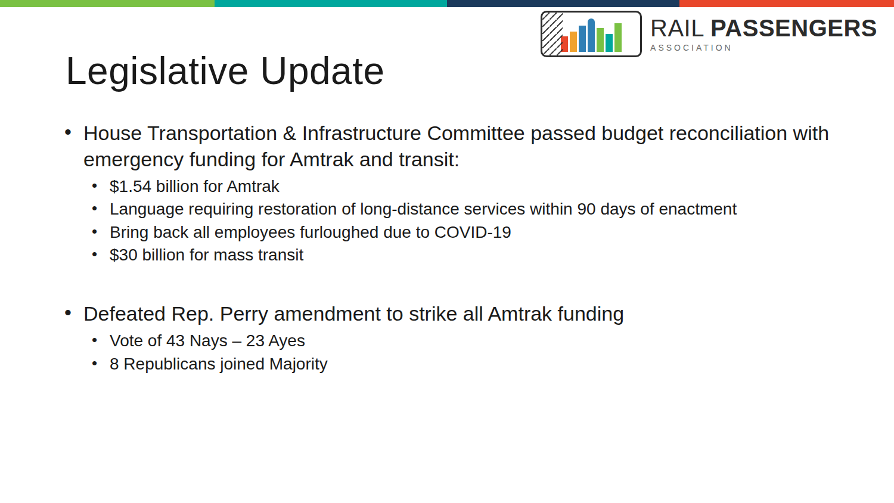RAIL PASSENGERS
ASSOCIATION
Legislative Update
House Transportation & Infrastructure Committee passed budget reconciliation with emergency funding for Amtrak and transit:
$1.54 billion for Amtrak
Language requiring restoration of long-distance services within 90 days of enactment
Bring back all employees furloughed due to COVID-19
$30 billion for mass transit
Defeated Rep. Perry amendment to strike all Amtrak funding
Vote of 43 Nays – 23 Ayes
8 Republicans joined Majority